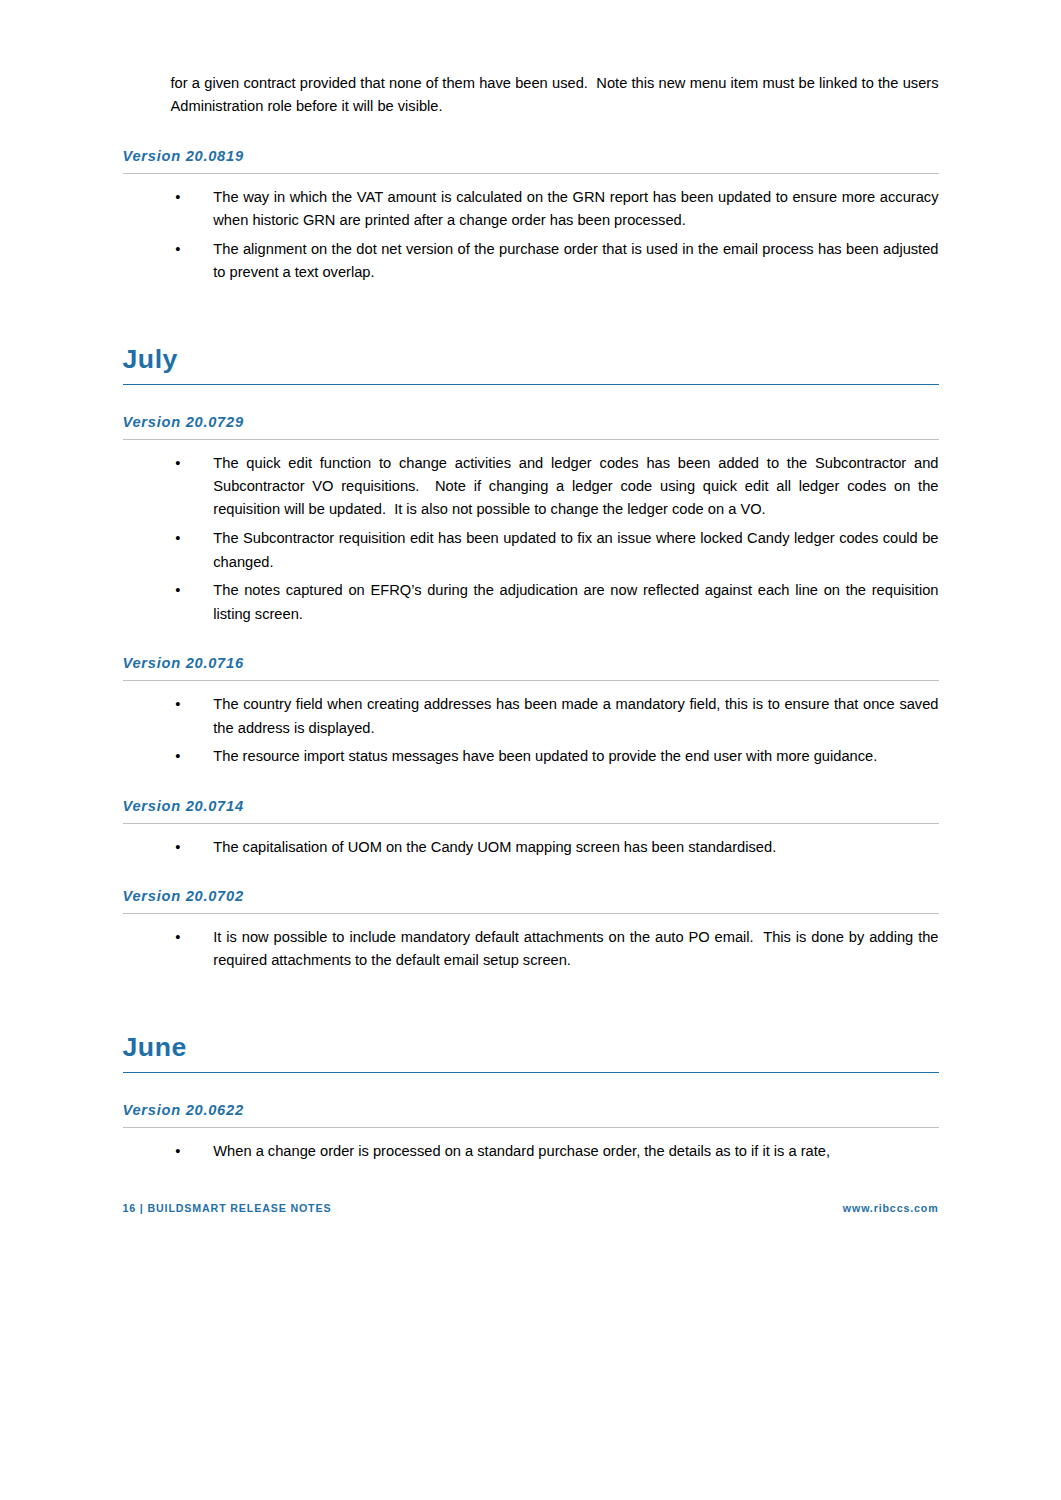for a given contract provided that none of them have been used. Note this new menu item must be linked to the users Administration role before it will be visible.
Version 20.0819
The way in which the VAT amount is calculated on the GRN report has been updated to ensure more accuracy when historic GRN are printed after a change order has been processed.
The alignment on the dot net version of the purchase order that is used in the email process has been adjusted to prevent a text overlap.
July
Version 20.0729
The quick edit function to change activities and ledger codes has been added to the Subcontractor and Subcontractor VO requisitions. Note if changing a ledger code using quick edit all ledger codes on the requisition will be updated. It is also not possible to change the ledger code on a VO.
The Subcontractor requisition edit has been updated to fix an issue where locked Candy ledger codes could be changed.
The notes captured on EFRQ’s during the adjudication are now reflected against each line on the requisition listing screen.
Version 20.0716
The country field when creating addresses has been made a mandatory field, this is to ensure that once saved the address is displayed.
The resource import status messages have been updated to provide the end user with more guidance.
Version 20.0714
The capitalisation of UOM on the Candy UOM mapping screen has been standardised.
Version 20.0702
It is now possible to include mandatory default attachments on the auto PO email. This is done by adding the required attachments to the default email setup screen.
June
Version 20.0622
When a change order is processed on a standard purchase order, the details as to if it is a rate,
16 | BUILDSMART RELEASE NOTES www.ribccs.com